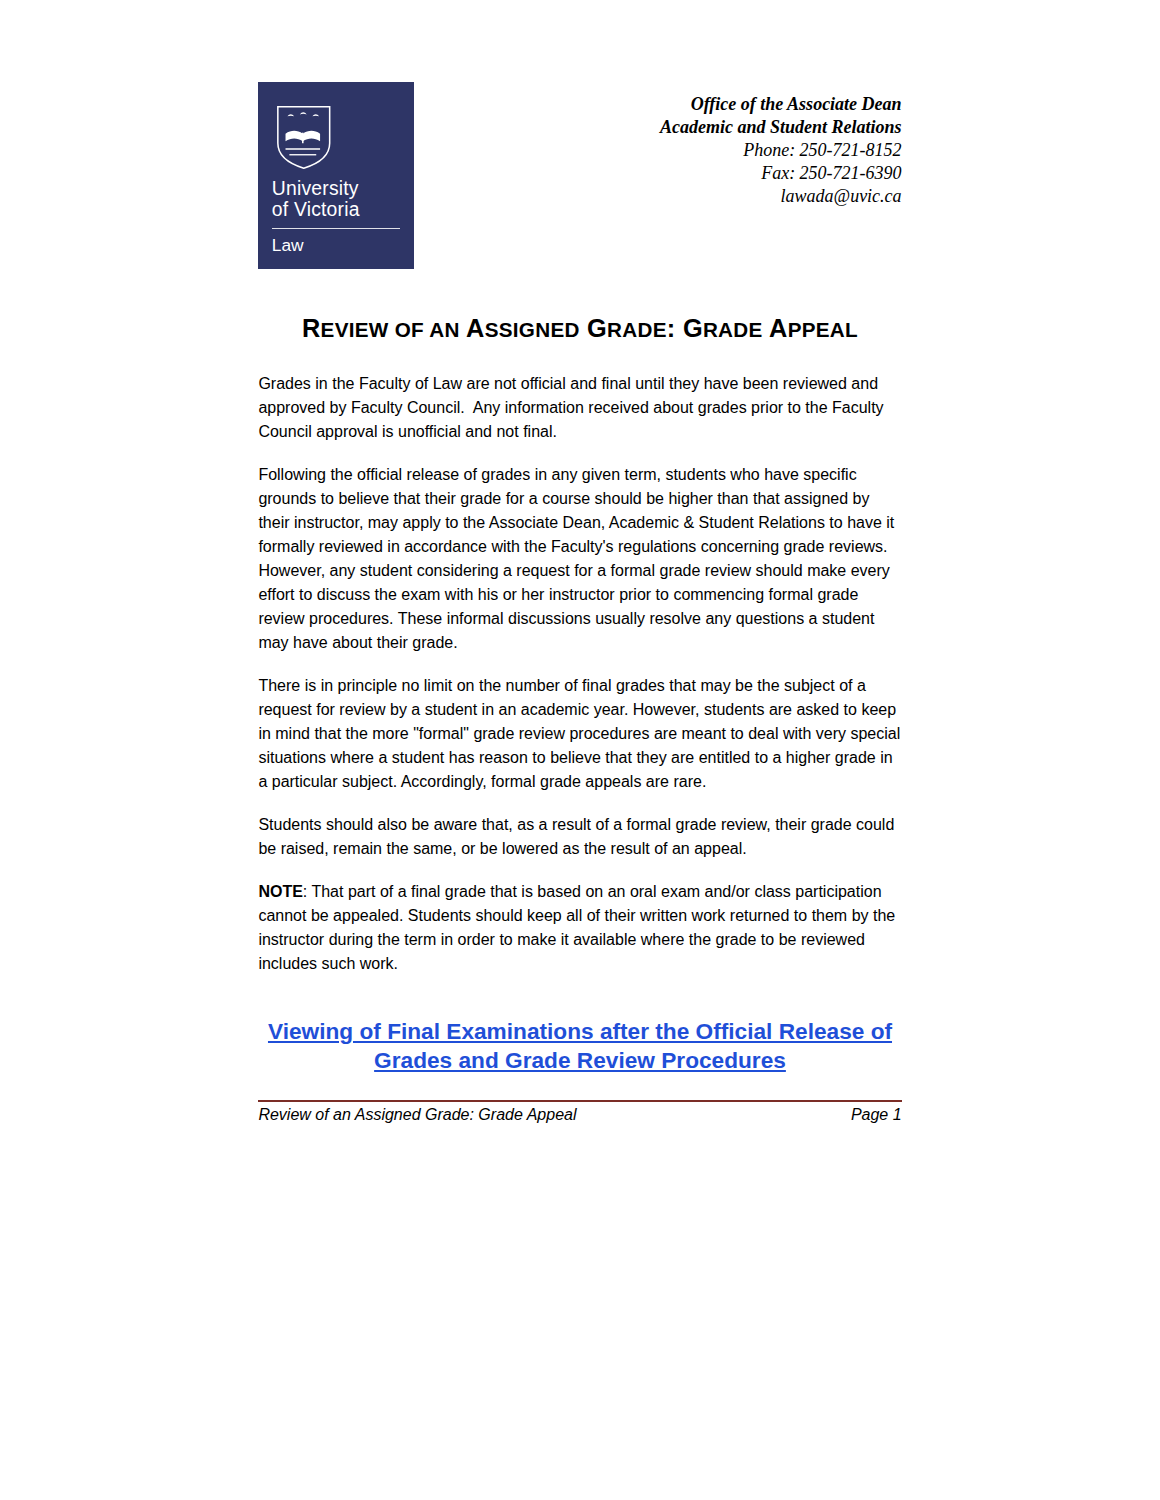University
of Victoria
Law
Office of the Associate Dean
Academic and Student Relations
Phone: 250-721-8152
Fax: 250-721-6390
lawada@uvic.ca
REVIEW OF AN ASSIGNED GRADE: GRADE APPEAL
Grades in the Faculty of Law are not official and final until they have been reviewed and approved by Faculty Council. Any information received about grades prior to the Faculty Council approval is unofficial and not final.
Following the official release of grades in any given term, students who have specific grounds to believe that their grade for a course should be higher than that assigned by their instructor, may apply to the Associate Dean, Academic & Student Relations to have it formally reviewed in accordance with the Faculty's regulations concerning grade reviews. However, any student considering a request for a formal grade review should make every effort to discuss the exam with his or her instructor prior to commencing formal grade review procedures. These informal discussions usually resolve any questions a student may have about their grade.
There is in principle no limit on the number of final grades that may be the subject of a request for review by a student in an academic year. However, students are asked to keep in mind that the more "formal" grade review procedures are meant to deal with very special situations where a student has reason to believe that they are entitled to a higher grade in a particular subject. Accordingly, formal grade appeals are rare.
Students should also be aware that, as a result of a formal grade review, their grade could be raised, remain the same, or be lowered as the result of an appeal.
NOTE: That part of a final grade that is based on an oral exam and/or class participation cannot be appealed. Students should keep all of their written work returned to them by the instructor during the term in order to make it available where the grade to be reviewed includes such work.
Viewing of Final Examinations after the Official Release of Grades and Grade Review Procedures
Review of an Assigned Grade: Grade Appeal
Page 1